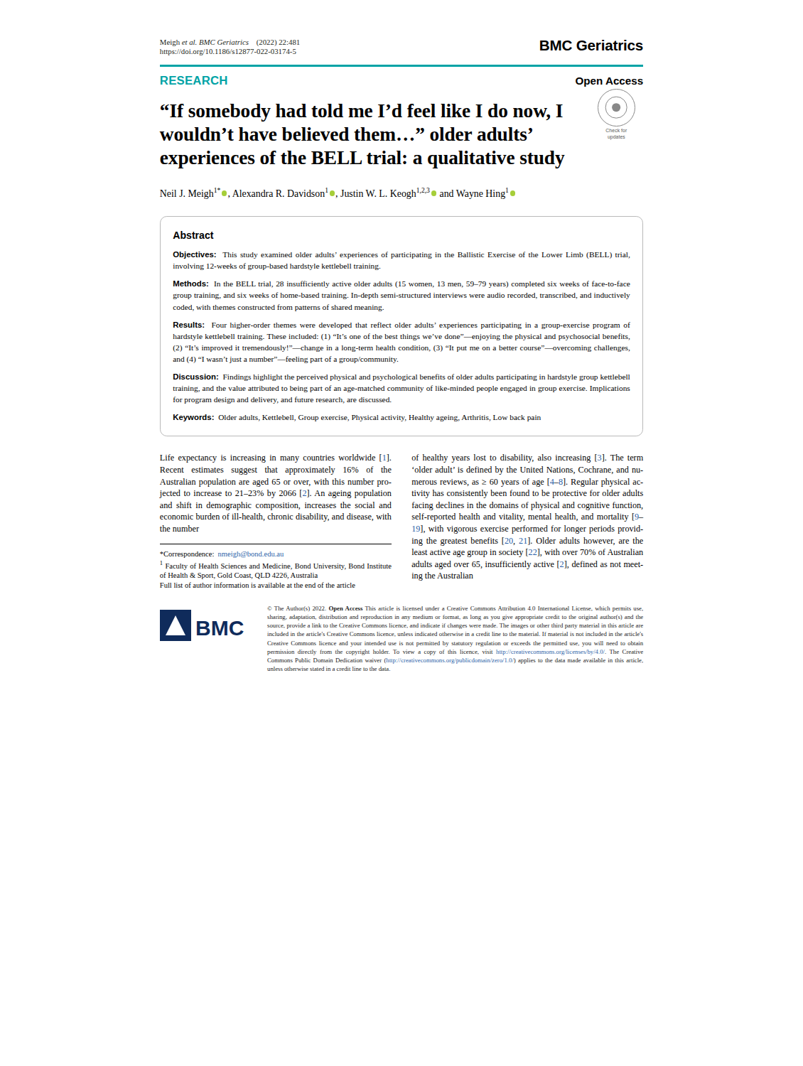Meigh et al. BMC Geriatrics (2022) 22:481
https://doi.org/10.1186/s12877-022-03174-5
BMC Geriatrics
RESEARCH
Open Access
Check for
updates
“If somebody had told me I’d feel like I do now, I wouldn’t have believed them…” older adults’ experiences of the BELL trial: a qualitative study
Neil J. Meigh1* , Alexandra R. Davidson1 , Justin W. L. Keogh1,2,3 and Wayne Hing1
Abstract
Objectives: This study examined older adults’ experiences of participating in the Ballistic Exercise of the Lower Limb (BELL) trial, involving 12-weeks of group-based hardstyle kettlebell training.
Methods: In the BELL trial, 28 insufficiently active older adults (15 women, 13 men, 59–79 years) completed six weeks of face-to-face group training, and six weeks of home-based training. In-depth semi-structured interviews were audio recorded, transcribed, and inductively coded, with themes constructed from patterns of shared meaning.
Results: Four higher-order themes were developed that reflect older adults’ experiences participating in a group-exercise program of hardstyle kettlebell training. These included: (1) “It’s one of the best things we’ve done”—enjoying the physical and psychosocial benefits, (2) “It’s improved it tremendously!”—change in a long-term health condition, (3) “It put me on a better course”—overcoming challenges, and (4) “I wasn’t just a number”—feeling part of a group/community.
Discussion: Findings highlight the perceived physical and psychological benefits of older adults participating in hardstyle group kettlebell training, and the value attributed to being part of an age-matched community of like-minded people engaged in group exercise. Implications for program design and delivery, and future research, are discussed.
Keywords: Older adults, Kettlebell, Group exercise, Physical activity, Healthy ageing, Arthritis, Low back pain
Life expectancy is increasing in many countries worldwide [1]. Recent estimates suggest that approximately 16% of the Australian population are aged 65 or over, with this number projected to increase to 21–23% by 2066 [2]. An ageing population and shift in demographic composition, increases the social and economic burden of ill-health, chronic disability, and disease, with the number
*Correspondence: nmeigh@bond.edu.au
1 Faculty of Health Sciences and Medicine, Bond University, Bond Institute of Health & Sport, Gold Coast, QLD 4226, Australia
Full list of author information is available at the end of the article
of healthy years lost to disability, also increasing [3]. The term ‘older adult’ is defined by the United Nations, Cochrane, and numerous reviews, as ≥ 60 years of age [4–8]. Regular physical activity has consistently been found to be protective for older adults facing declines in the domains of physical and cognitive function, self-reported health and vitality, mental health, and mortality [9–19], with vigorous exercise performed for longer periods providing the greatest benefits [20, 21]. Older adults however, are the least active age group in society [22], with over 70% of Australian adults aged over 65, insufficiently active [2], defined as not meeting the Australian
BMC
© The Author(s) 2022. Open Access This article is licensed under a Creative Commons Attribution 4.0 International License, which permits use, sharing, adaptation, distribution and reproduction in any medium or format, as long as you give appropriate credit to the original author(s) and the source, provide a link to the Creative Commons licence, and indicate if changes were made. The images or other third party material in this article are included in the article's Creative Commons licence, unless indicated otherwise in a credit line to the material. If material is not included in the article's Creative Commons licence and your intended use is not permitted by statutory regulation or exceeds the permitted use, you will need to obtain permission directly from the copyright holder. To view a copy of this licence, visit http://creativecommons.org/licenses/by/4.0/. The Creative Commons Public Domain Dedication waiver (http://creativecommons.org/publicdomain/zero/1.0/) applies to the data made available in this article, unless otherwise stated in a credit line to the data.